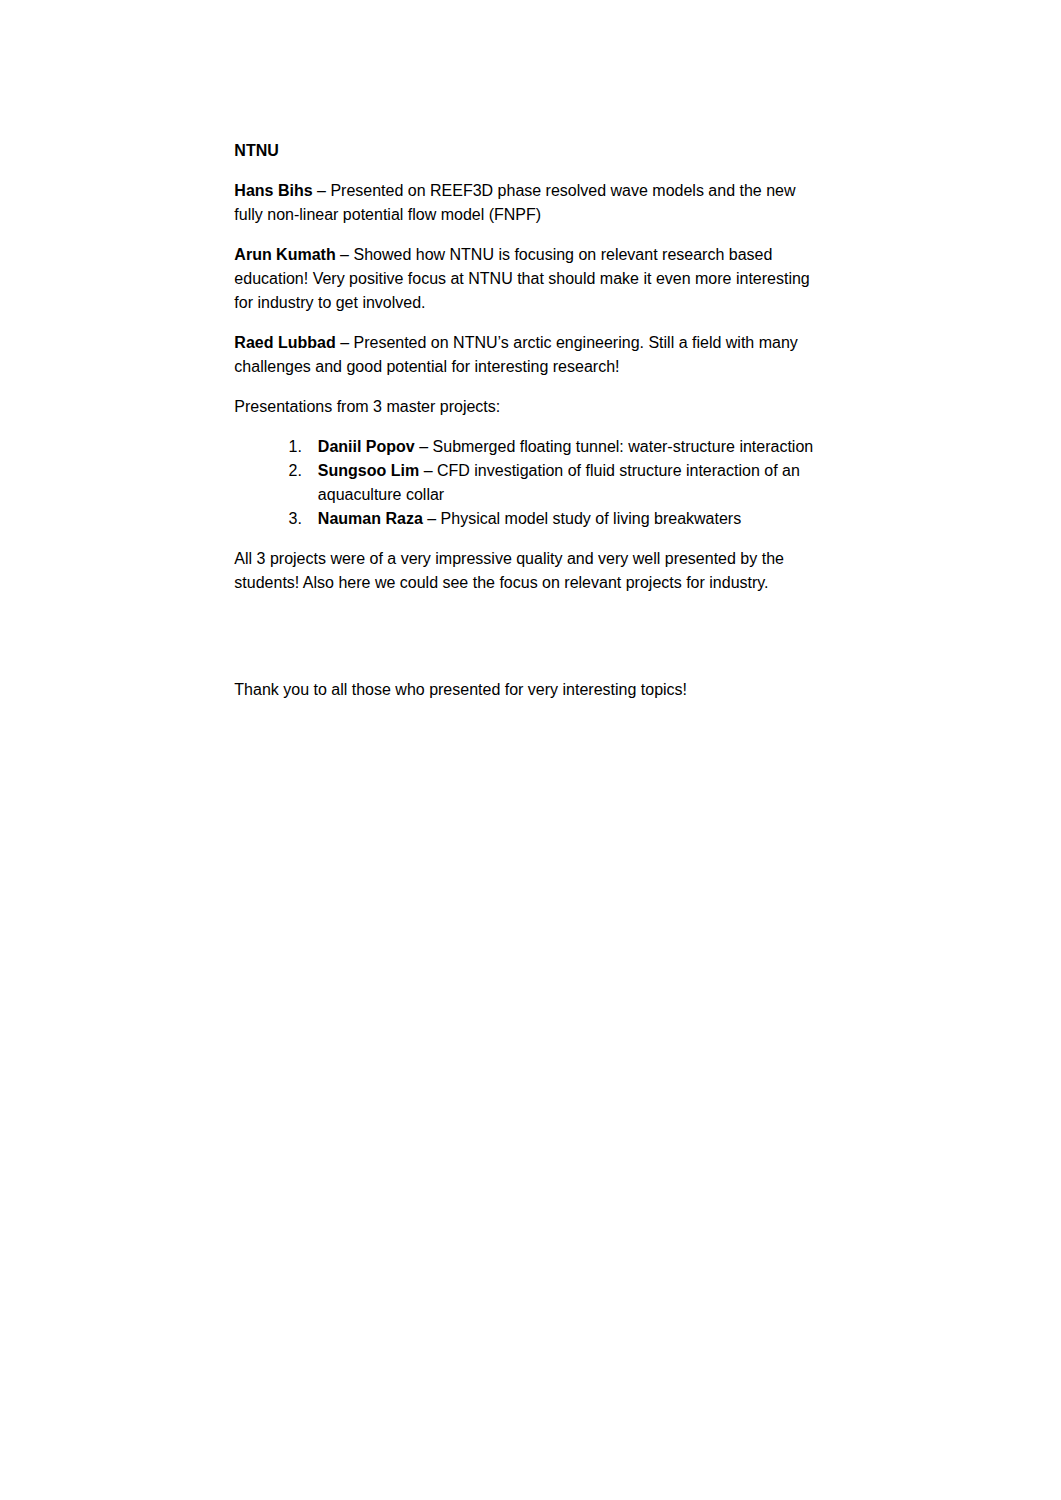NTNU
Hans Bihs – Presented on REEF3D phase resolved wave models and the new fully non-linear potential flow model (FNPF)
Arun Kumath – Showed how NTNU is focusing on relevant research based education! Very positive focus at NTNU that should make it even more interesting for industry to get involved.
Raed Lubbad – Presented on NTNU’s arctic engineering. Still a field with many challenges and good potential for interesting research!
Presentations from 3 master projects:
Daniil Popov – Submerged floating tunnel: water-structure interaction
Sungsoo Lim – CFD investigation of fluid structure interaction of an aquaculture collar
Nauman Raza – Physical model study of living breakwaters
All 3 projects were of a very impressive quality and very well presented by the students! Also here we could see the focus on relevant projects for industry.
Thank you to all those who presented for very interesting topics!